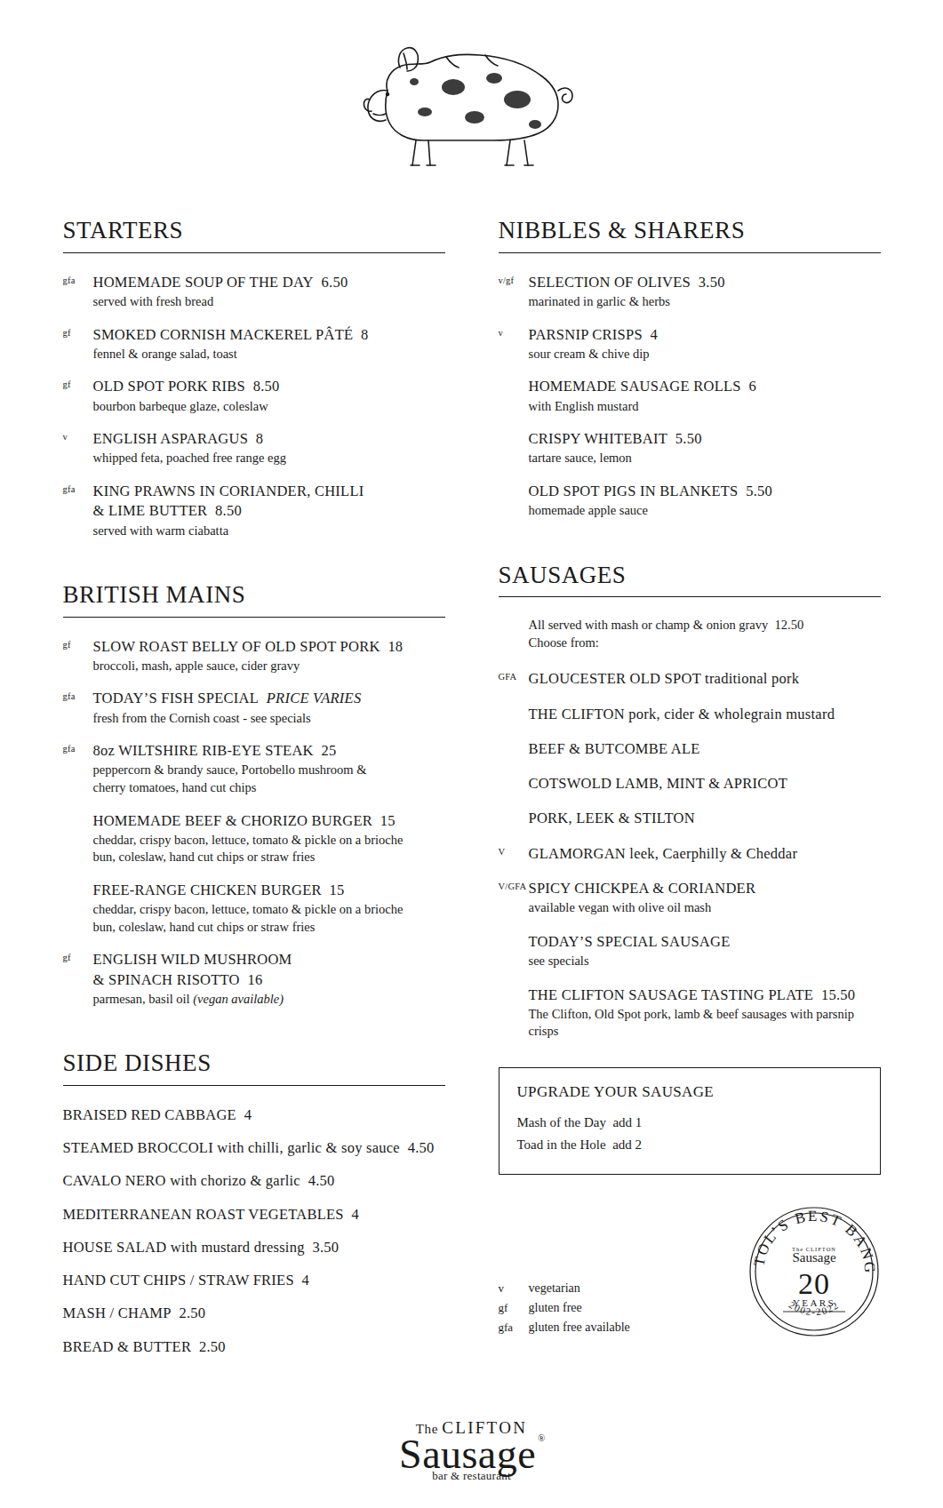STARTERS
gfa HOMEMADE SOUP OF THE DAY 6.50 served with fresh bread
gf SMOKED CORNISH MACKEREL PÂTÉ 8 fennel & orange salad, toast
gf OLD SPOT PORK RIBS 8.50 bourbon barbeque glaze, coleslaw
v ENGLISH ASPARAGUS 8 whipped feta, poached free range egg
gfa KING PRAWNS IN CORIANDER, CHILLI
& LIME BUTTER 8.50 served with warm ciabatta
BRITISH MAINS
gf SLOW ROAST BELLY OF OLD SPOT PORK 18 broccoli, mash, apple sauce, cider gravy
gfa TODAY’S FISH SPECIAL price varies fresh from the Cornish coast - see specials
gfa 8oz WILTSHIRE RIB-EYE STEAK 25 peppercorn & brandy sauce, Portobello mushroom &
cherry tomatoes, hand cut chips
HOMEMADE BEEF & CHORIZO BURGER 15 cheddar, crispy bacon, lettuce, tomato & pickle on a brioche
bun, coleslaw, hand cut chips or straw fries
FREE-RANGE CHICKEN BURGER 15 cheddar, crispy bacon, lettuce, tomato & pickle on a brioche
bun, coleslaw, hand cut chips or straw fries
gf ENGLISH WILD MUSHROOM
& SPINACH RISOTTO 16 parmesan, basil oil (vegan available)
SIDE DISHES
BRAISED RED CABBAGE 4
STEAMED BROCCOLI with chilli, garlic & soy sauce 4.50
CAVALO NERO with chorizo & garlic 4.50
MEDITERRANEAN ROAST VEGETABLES 4
HOUSE SALAD with mustard dressing 3.50
HAND CUT CHIPS / STRAW FRIES 4
MASH / CHAMP 2.50
BREAD & BUTTER 2.50
NIBBLES & SHARERS
v/gf SELECTION OF OLIVES 3.50 marinated in garlic & herbs
v PARSNIP CRISPS 4 sour cream & chive dip
HOMEMADE SAUSAGE ROLLS 6 with English mustard
CRISPY WHITEBAIT 5.50 tartare sauce, lemon
OLD SPOT PIGS IN BLANKETS 5.50 homemade apple sauce
SAUSAGES
All served with mash or champ & onion gravy 12.50
Choose from:
gfa GLOUCESTER OLD SPOT traditional pork
THE CLIFTON pork, cider & wholegrain mustard
BEEF & BUTCOMBE ALE
COTSWOLD LAMB, MINT & APRICOT
PORK, LEEK & STILTON
v GLAMORGAN leek, Caerphilly & Cheddar
v/gfa SPICY CHICKPEA & CORIANDER available vegan with olive oil mash
TODAY’S SPECIAL SAUSAGE see specials
THE CLIFTON SAUSAGE TASTING PLATE 15.50 The Clifton, Old Spot pork, lamb & beef sausages with parsnip crisps
UPGRADE YOUR SAUSAGE
Mash of the Day add 1
Toad in the Hole add 2
vvegetarian
gfgluten free
gfagluten free available
BRISTOL’S BEST BANGERS 2002-2022 The CLIFTON Sausage 20 YEARS
The CLIFTON
Sausage®
bar & restaurant